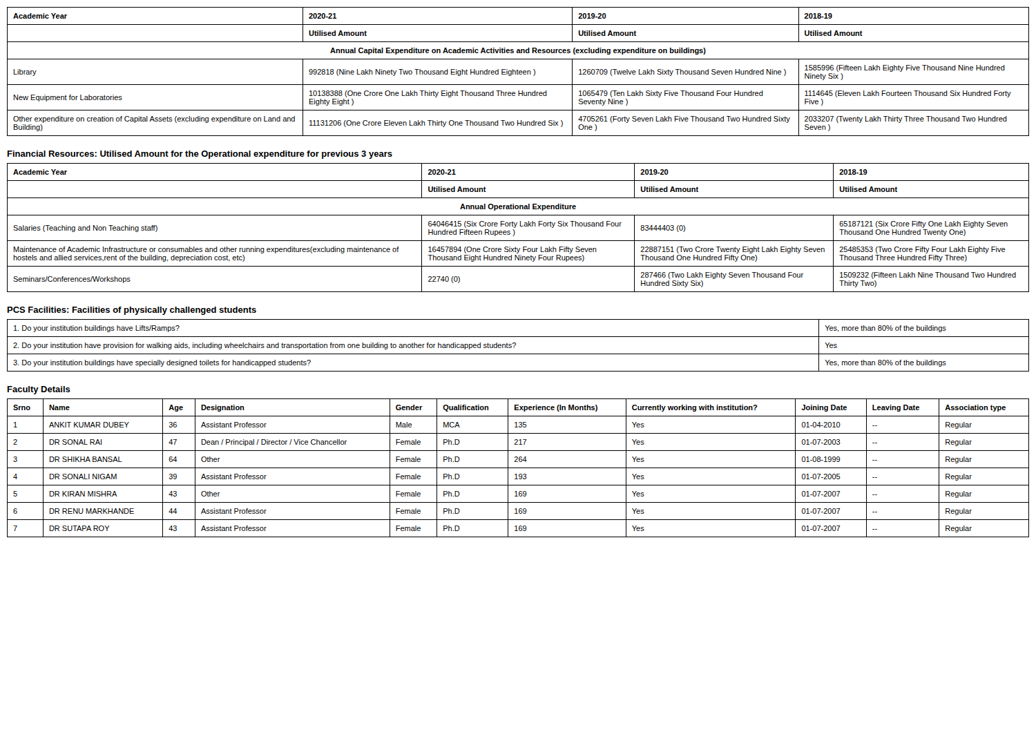| Academic Year | 2020-21 | 2019-20 | 2018-19 |
| --- | --- | --- | --- |
| | Utilised Amount | Utilised Amount | Utilised Amount |
| Annual Capital Expenditure on Academic Activities and Resources (excluding expenditure on buildings) |
| Library | 992818 (Nine Lakh Ninety Two Thousand Eight Hundred Eighteen ) | 1260709 (Twelve Lakh Sixty Thousand Seven Hundred Nine ) | 1585996 (Fifteen Lakh Eighty Five Thousand Nine Hundred Ninety Six ) |
| New Equipment for Laboratories | 10138388 (One Crore One Lakh Thirty Eight Thousand Three Hundred Eighty Eight ) | 1065479 (Ten Lakh Sixty Five Thousand Four Hundred Seventy Nine ) | 1114645 (Eleven Lakh Fourteen Thousand Six Hundred Forty Five ) |
| Other expenditure on creation of Capital Assets (excluding expenditure on Land and Building) | 11131206 (One Crore Eleven Lakh Thirty One Thousand Two Hundred Six ) | 4705261 (Forty Seven Lakh Five Thousand Two Hundred Sixty One ) | 2033207 (Twenty Lakh Thirty Three Thousand Two Hundred Seven ) |
Financial Resources: Utilised Amount for the Operational expenditure for previous 3 years
| Academic Year | 2020-21 | 2019-20 | 2018-19 |
| --- | --- | --- | --- |
| | Utilised Amount | Utilised Amount | Utilised Amount |
| Annual Operational Expenditure |
| Salaries (Teaching and Non Teaching staff) | 64046415 (Six Crore Forty Lakh Forty Six Thousand Four Hundred Fifteen Rupees ) | 83444403 (0) | 65187121 (Six Crore Fifty One Lakh Eighty Seven Thousand One Hundred Twenty One) |
| Maintenance of Academic Infrastructure or consumables and other running expenditures(excluding maintenance of hostels and allied services,rent of the building, depreciation cost, etc) | 16457894 (One Crore Sixty Four Lakh Fifty Seven Thousand Eight Hundred Ninety Four Rupees) | 22887151 (Two Crore Twenty Eight Lakh Eighty Seven Thousand One Hundred Fifty One) | 25485353 (Two Crore Fifty Four Lakh Eighty Five Thousand Three Hundred Fifty Three) |
| Seminars/Conferences/Workshops | 22740 (0) | 287466 (Two Lakh Eighty Seven Thousand Four Hundred Sixty Six) | 1509232 (Fifteen Lakh Nine Thousand Two Hundred Thirty Two) |
PCS Facilities: Facilities of physically challenged students
| 1. Do your institution buildings have Lifts/Ramps? | Yes, more than 80% of the buildings |
| 2. Do your institution have provision for walking aids, including wheelchairs and transportation from one building to another for handicapped students? | Yes |
| 3. Do your institution buildings have specially designed toilets for handicapped students? | Yes, more than 80% of the buildings |
Faculty Details
| Srno | Name | Age | Designation | Gender | Qualification | Experience (In Months) | Currently working with institution? | Joining Date | Leaving Date | Association type |
| --- | --- | --- | --- | --- | --- | --- | --- | --- | --- | --- |
| 1 | ANKIT KUMAR DUBEY | 36 | Assistant Professor | Male | MCA | 135 | Yes | 01-04-2010 | -- | Regular |
| 2 | DR SONAL RAI | 47 | Dean / Principal / Director / Vice Chancellor | Female | Ph.D | 217 | Yes | 01-07-2003 | -- | Regular |
| 3 | DR SHIKHA BANSAL | 64 | Other | Female | Ph.D | 264 | Yes | 01-08-1999 | -- | Regular |
| 4 | DR SONALI NIGAM | 39 | Assistant Professor | Female | Ph.D | 193 | Yes | 01-07-2005 | -- | Regular |
| 5 | DR KIRAN MISHRA | 43 | Other | Female | Ph.D | 169 | Yes | 01-07-2007 | -- | Regular |
| 6 | DR RENU MARKHANDE | 44 | Assistant Professor | Female | Ph.D | 169 | Yes | 01-07-2007 | -- | Regular |
| 7 | DR SUTAPA ROY | 43 | Assistant Professor | Female | Ph.D | 169 | Yes | 01-07-2007 | -- | Regular |